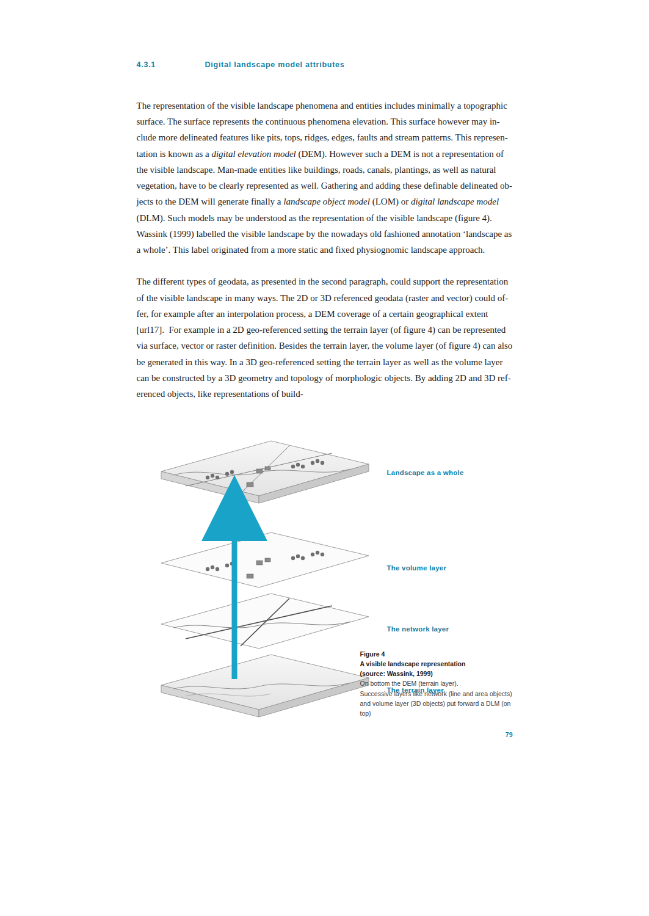4.3.1 Digital landscape model attributes
The representation of the visible landscape phenomena and entities includes minimally a topographic surface. The surface represents the continuous phenomena elevation. This surface however may include more delineated features like pits, tops, ridges, edges, faults and stream patterns. This representation is known as a digital elevation model (DEM). However such a DEM is not a representation of the visible landscape. Man-made entities like buildings, roads, canals, plantings, as well as natural vegetation, have to be clearly represented as well. Gathering and adding these definable delineated objects to the DEM will generate finally a landscape object model (LOM) or digital landscape model (DLM). Such models may be understood as the representation of the visible landscape (figure 4). Wassink (1999) labelled the visible landscape by the nowadays old fashioned annotation ‘landscape as a whole’. This label originated from a more static and fixed physiognomic landscape approach.
The different types of geodata, as presented in the second paragraph, could support the representation of the visible landscape in many ways. The 2D or 3D referenced geodata (raster and vector) could offer, for example after an interpolation process, a DEM coverage of a certain geographical extent [url17]. For example in a 2D geo-referenced setting the terrain layer (of figure 4) can be represented via surface, vector or raster definition. Besides the terrain layer, the volume layer (of figure 4) can also be generated in this way. In a 3D geo-referenced setting the terrain layer as well as the volume layer can be constructed by a 3D geometry and topology of morphologic objects. By adding 2D and 3D referenced objects, like representations of build-
Landscape as a whole The volume layer The network layer The terrain layer
Figure 4
A visible landscape representation
(source: Wassink, 1999)
On bottom the DEM (terrain layer).
Successive layers like network (line and area objects) and volume layer (3D objects) put forward a DLM (on top)
79